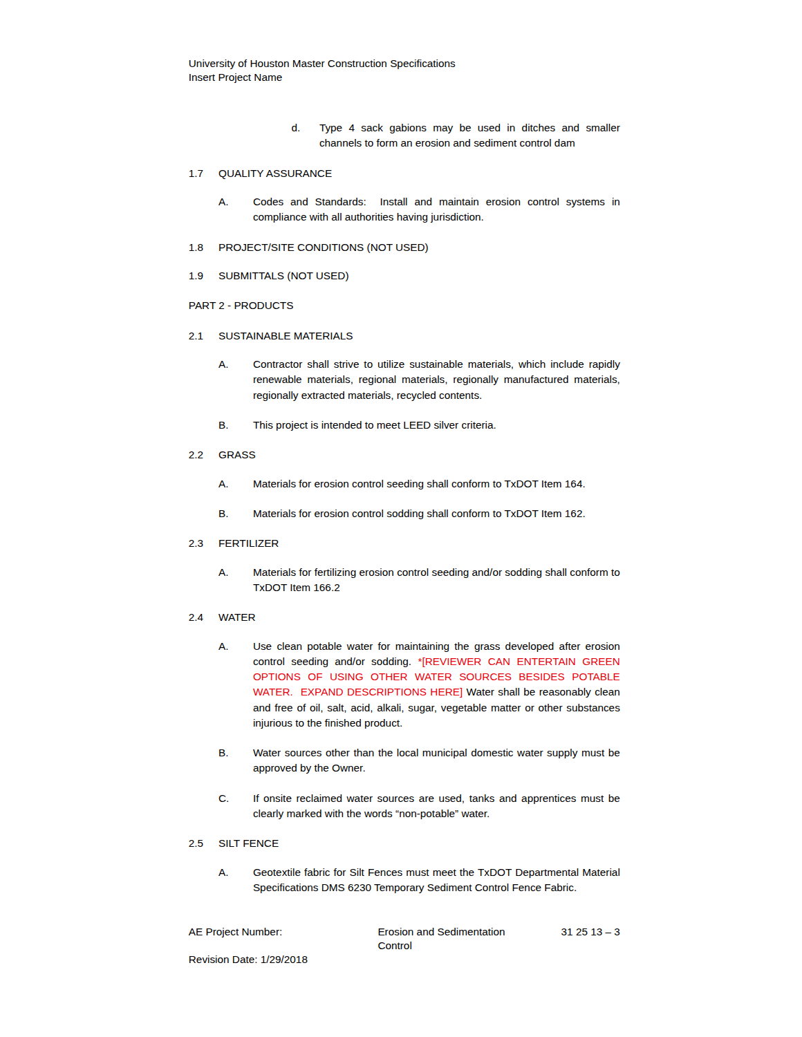University of Houston Master Construction Specifications
Insert Project Name
d. Type 4 sack gabions may be used in ditches and smaller channels to form an erosion and sediment control dam
1.7 QUALITY ASSURANCE
A. Codes and Standards: Install and maintain erosion control systems in compliance with all authorities having jurisdiction.
1.8 PROJECT/SITE CONDITIONS (NOT USED)
1.9 SUBMITTALS (NOT USED)
PART 2 - PRODUCTS
2.1 SUSTAINABLE MATERIALS
A. Contractor shall strive to utilize sustainable materials, which include rapidly renewable materials, regional materials, regionally manufactured materials, regionally extracted materials, recycled contents.
B. This project is intended to meet LEED silver criteria.
2.2 GRASS
A. Materials for erosion control seeding shall conform to TxDOT Item 164.
B. Materials for erosion control sodding shall conform to TxDOT Item 162.
2.3 FERTILIZER
A. Materials for fertilizing erosion control seeding and/or sodding shall conform to TxDOT Item 166.2
2.4 WATER
A. Use clean potable water for maintaining the grass developed after erosion control seeding and/or sodding. *[REVIEWER CAN ENTERTAIN GREEN OPTIONS OF USING OTHER WATER SOURCES BESIDES POTABLE WATER. EXPAND DESCRIPTIONS HERE] Water shall be reasonably clean and free of oil, salt, acid, alkali, sugar, vegetable matter or other substances injurious to the finished product.
B. Water sources other than the local municipal domestic water supply must be approved by the Owner.
C. If onsite reclaimed water sources are used, tanks and apprentices must be clearly marked with the words “non-potable” water.
2.5 SILT FENCE
A. Geotextile fabric for Silt Fences must meet the TxDOT Departmental Material Specifications DMS 6230 Temporary Sediment Control Fence Fabric.
AE Project Number:
Erosion and Sedimentation Control
31 25 13 – 3
Revision Date: 1/29/2018